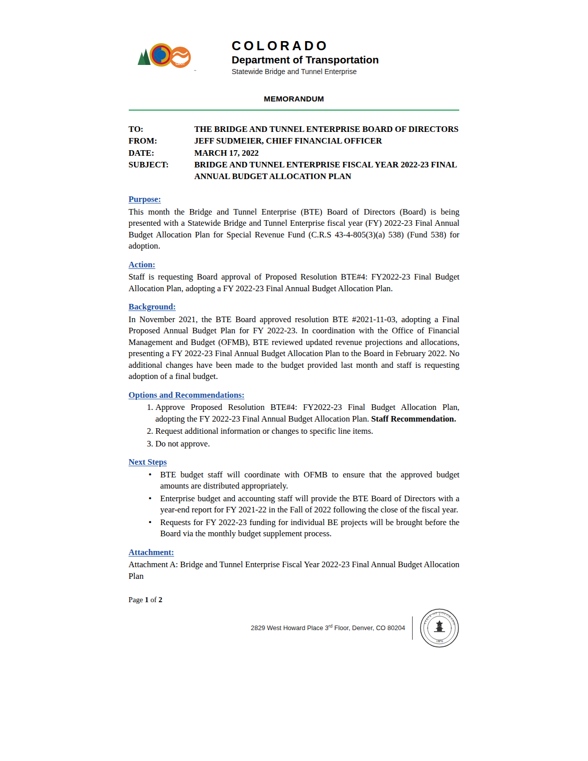CDOT ™
COLORADO
Department of Transportation
Statewide Bridge and Tunnel Enterprise
MEMORANDUM
| TO: | THE BRIDGE AND TUNNEL ENTERPRISE BOARD OF DIRECTORS |
| FROM: | JEFF SUDMEIER, CHIEF FINANCIAL OFFICER |
| DATE: | MARCH 17, 2022 |
| SUBJECT: | BRIDGE AND TUNNEL ENTERPRISE FISCAL YEAR 2022-23 FINAL ANNUAL BUDGET ALLOCATION PLAN |
Purpose:
This month the Bridge and Tunnel Enterprise (BTE) Board of Directors (Board) is being presented with a Statewide Bridge and Tunnel Enterprise fiscal year (FY) 2022-23 Final Annual Budget Allocation Plan for Special Revenue Fund (C.R.S 43-4-805(3)(a) 538) (Fund 538) for adoption.
Action:
Staff is requesting Board approval of Proposed Resolution BTE#4: FY2022-23 Final Budget Allocation Plan, adopting a FY 2022-23 Final Annual Budget Allocation Plan.
Background:
In November 2021, the BTE Board approved resolution BTE #2021-11-03, adopting a Final Proposed Annual Budget Plan for FY 2022-23. In coordination with the Office of Financial Management and Budget (OFMB), BTE reviewed updated revenue projections and allocations, presenting a FY 2022-23 Final Annual Budget Allocation Plan to the Board in February 2022. No additional changes have been made to the budget provided last month and staff is requesting adoption of a final budget.
Options and Recommendations:
Approve Proposed Resolution BTE#4: FY2022-23 Final Budget Allocation Plan, adopting the FY 2022-23 Final Annual Budget Allocation Plan. Staff Recommendation.
Request additional information or changes to specific line items.
Do not approve.
Next Steps
BTE budget staff will coordinate with OFMB to ensure that the approved budget amounts are distributed appropriately.
Enterprise budget and accounting staff will provide the BTE Board of Directors with a year-end report for FY 2021-22 in the Fall of 2022 following the close of the fiscal year.
Requests for FY 2022-23 funding for individual BE projects will be brought before the Board via the monthly budget supplement process.
Attachment:
Attachment A: Bridge and Tunnel Enterprise Fiscal Year 2022-23 Final Annual Budget Allocation Plan
Page 1 of 2
2829 West Howard Place 3rd Floor, Denver, CO 80204 STATE OF COLORADO 1876